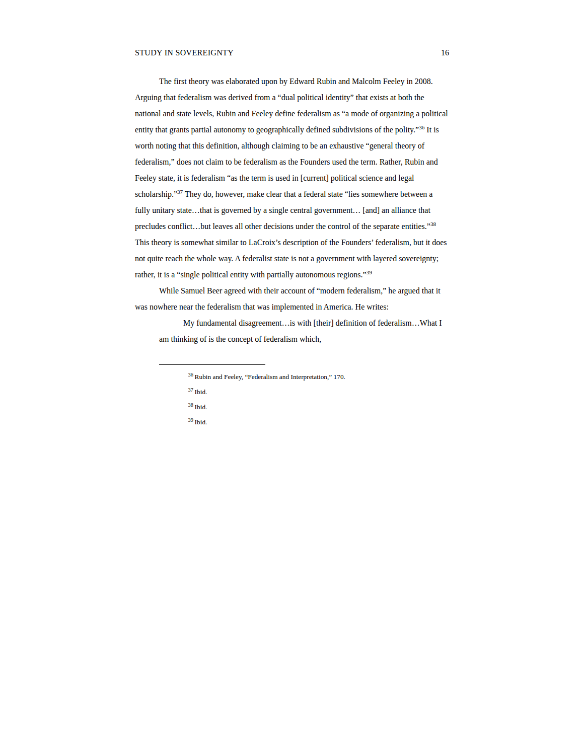STUDY IN SOVEREIGNTY 16
The first theory was elaborated upon by Edward Rubin and Malcolm Feeley in 2008. Arguing that federalism was derived from a “dual political identity” that exists at both the national and state levels, Rubin and Feeley define federalism as “a mode of organizing a political entity that grants partial autonomy to geographically defined subdivisions of the polity.”36 It is worth noting that this definition, although claiming to be an exhaustive “general theory of federalism,” does not claim to be federalism as the Founders used the term. Rather, Rubin and Feeley state, it is federalism “as the term is used in [current] political science and legal scholarship.”37 They do, however, make clear that a federal state “lies somewhere between a fully unitary state…that is governed by a single central government… [and] an alliance that precludes conflict…but leaves all other decisions under the control of the separate entities.”38 This theory is somewhat similar to LaCroix’s description of the Founders’ federalism, but it does not quite reach the whole way. A federalist state is not a government with layered sovereignty; rather, it is a “single political entity with partially autonomous regions.”39
While Samuel Beer agreed with their account of “modern federalism,” he argued that it was nowhere near the federalism that was implemented in America. He writes:
My fundamental disagreement…is with [their] definition of federalism…What I am thinking of is the concept of federalism which,
36 Rubin and Feeley, “Federalism and Interpretation,” 170.
37 Ibid.
38 Ibid.
39 Ibid.